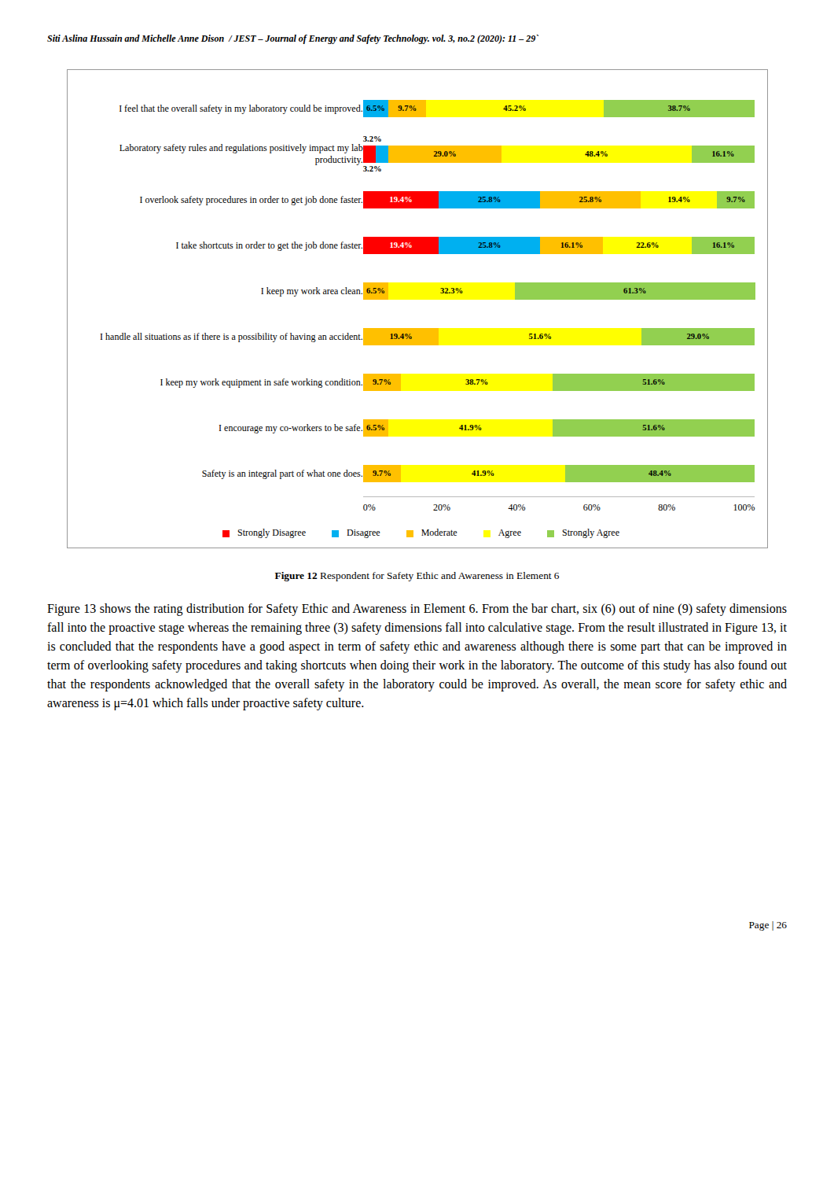Siti Aslina Hussain and Michelle Anne Dison / JEST – Journal of Energy and Safety Technology. vol. 3, no.2 (2020): 11 – 29`
| I feel that the overall safety in my laboratory could be improved. | 6.5% 9.7% 45.2% 38.7% |
| Laboratory safety rules and regulations positively impact my lab productivity. | 3.2% 29.0% 48.4% 16.1% 3.2% |
| I overlook safety procedures in order to get job done faster. | 19.4% 25.8% 25.8% 19.4% 9.7% |
| I take shortcuts in order to get the job done faster. | 19.4% 25.8% 16.1% 22.6% 16.1% |
| I keep my work area clean. | 6.5% 32.3% 61.3% |
| I handle all situations as if there is a possibility of having an accident. | 19.4% 51.6% 29.0% |
| I keep my work equipment in safe working condition. | 9.7% 38.7% 51.6% |
| I encourage my co-workers to be safe. | 6.5% 41.9% 51.6% |
| Safety is an integral part of what one does. | 9.7% 41.9% 48.4% |
0% 20% 40% 60% 80% 100%
Strongly Disagree Disagree Moderate Agree Strongly Agree
Figure 12 Respondent for Safety Ethic and Awareness in Element 6
Figure 13 shows the rating distribution for Safety Ethic and Awareness in Element 6. From the bar chart, six (6) out of nine (9) safety dimensions fall into the proactive stage whereas the remaining three (3) safety dimensions fall into calculative stage. From the result illustrated in Figure 13, it is concluded that the respondents have a good aspect in term of safety ethic and awareness although there is some part that can be improved in term of overlooking safety procedures and taking shortcuts when doing their work in the laboratory. The outcome of this study has also found out that the respondents acknowledged that the overall safety in the laboratory could be improved. As overall, the mean score for safety ethic and awareness is μ=4.01 which falls under proactive safety culture.
Page | 26